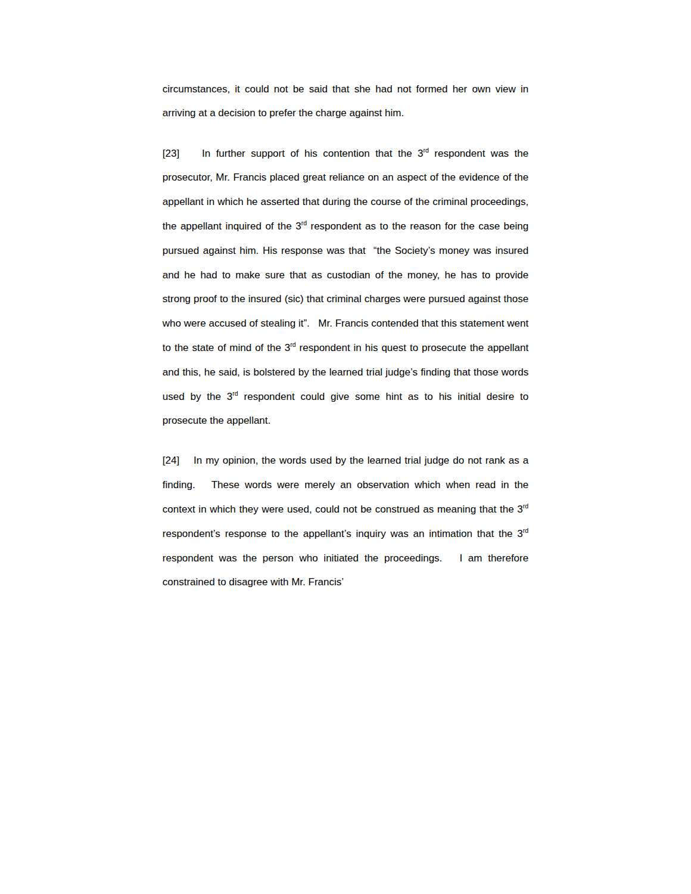circumstances, it could not be said that she had not formed her own view in arriving at a decision to prefer the charge against him.
[23] In further support of his contention that the 3rd respondent was the prosecutor, Mr. Francis placed great reliance on an aspect of the evidence of the appellant in which he asserted that during the course of the criminal proceedings, the appellant inquired of the 3rd respondent as to the reason for the case being pursued against him. His response was that “the Society’s money was insured and he had to make sure that as custodian of the money, he has to provide strong proof to the insured (sic) that criminal charges were pursued against those who were accused of stealing it”. Mr. Francis contended that this statement went to the state of mind of the 3rd respondent in his quest to prosecute the appellant and this, he said, is bolstered by the learned trial judge’s finding that those words used by the 3rd respondent could give some hint as to his initial desire to prosecute the appellant.
[24] In my opinion, the words used by the learned trial judge do not rank as a finding. These words were merely an observation which when read in the context in which they were used, could not be construed as meaning that the 3rd respondent’s response to the appellant’s inquiry was an intimation that the 3rd respondent was the person who initiated the proceedings. I am therefore constrained to disagree with Mr. Francis’